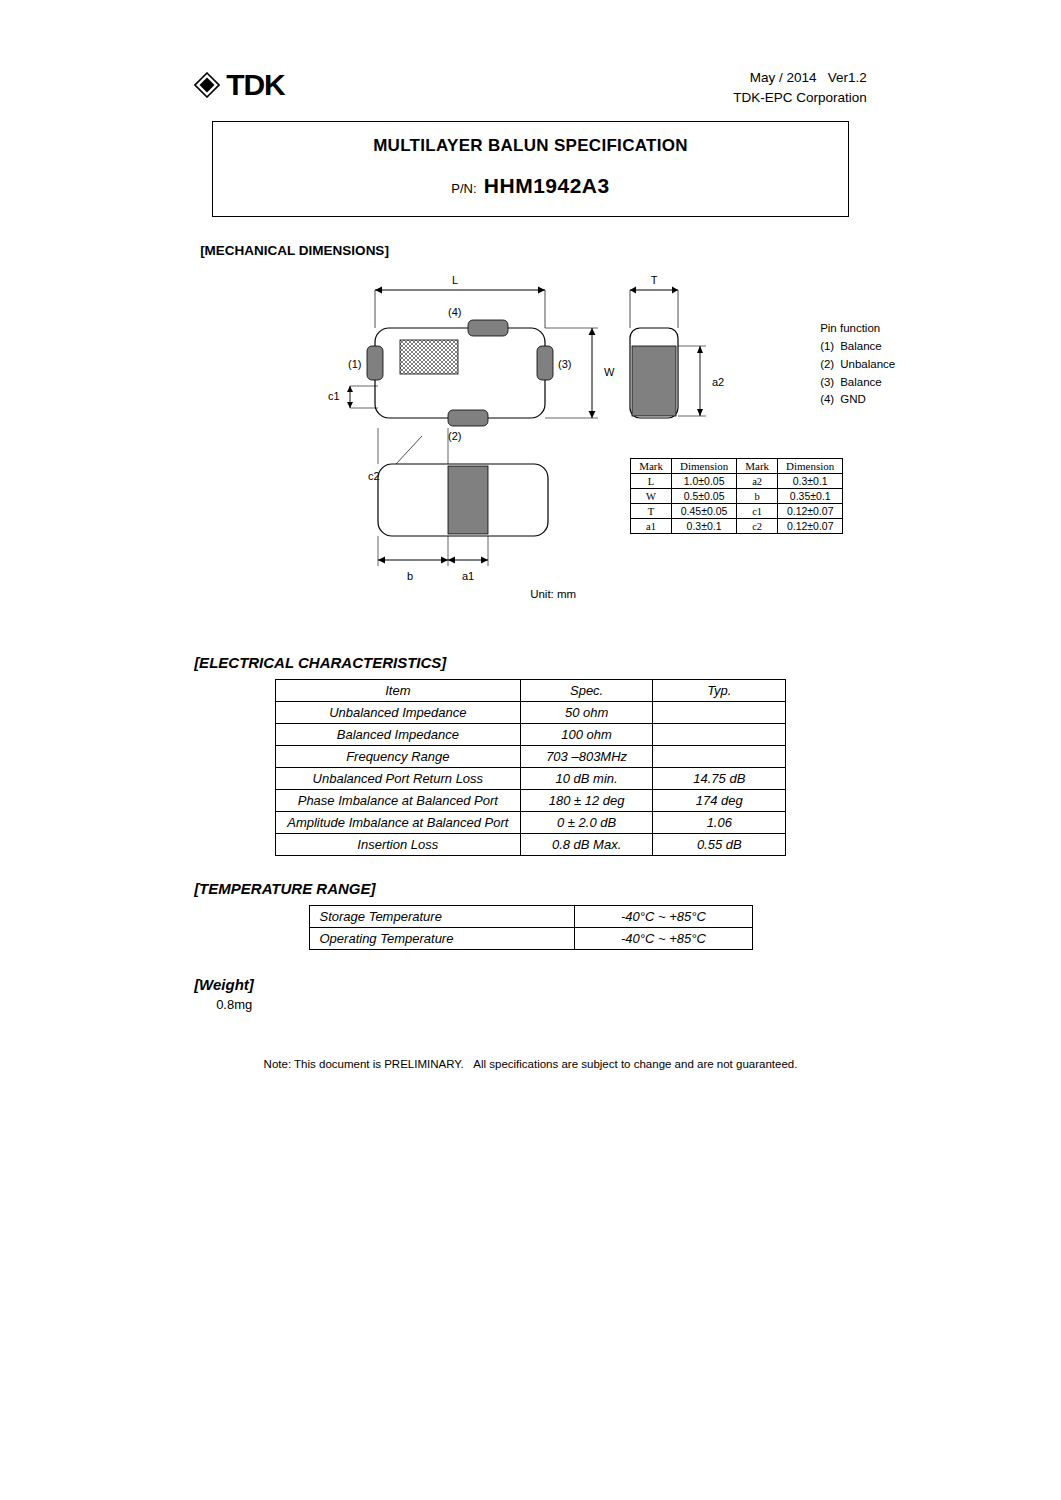TDK
May / 2014 Ver1.2
TDK-EPC Corporation
MULTILAYER BALUN SPECIFICATION
P/N: HHM1942A3
[MECHANICAL DIMENSIONS]
L (4) (1) (3) (2) c1 c2 T W a2 b a1
Pin function
| (1) | Balance |
| (2) | Unbalance |
| (3) | Balance |
| (4) | GND |
| Mark | Dimension | Mark | Dimension |
| --- | --- | --- | --- |
| L | 1.0±0.05 | a2 | 0.3±0.1 |
| W | 0.5±0.05 | b | 0.35±0.1 |
| T | 0.45±0.05 | c1 | 0.12±0.07 |
| a1 | 0.3±0.1 | c2 | 0.12±0.07 |
Unit: mm
[ELECTRICAL CHARACTERISTICS]
| Item | Spec. | Typ. |
| --- | --- | --- |
| Unbalanced Impedance | 50 ohm | |
| Balanced Impedance | 100 ohm | |
| Frequency Range | 703 –803MHz | |
| Unbalanced Port Return Loss | 10 dB min. | 14.75 dB |
| Phase Imbalance at Balanced Port | 180 ± 12 deg | 174 deg |
| Amplitude Imbalance at Balanced Port | 0 ± 2.0 dB | 1.06 |
| Insertion Loss | 0.8 dB Max. | 0.55 dB |
[TEMPERATURE RANGE]
| Storage Temperature | -40°C ~ +85°C |
| Operating Temperature | -40°C ~ +85°C |
[Weight]
0.8mg
Note: This document is PRELIMINARY. All specifications are subject to change and are not guaranteed.